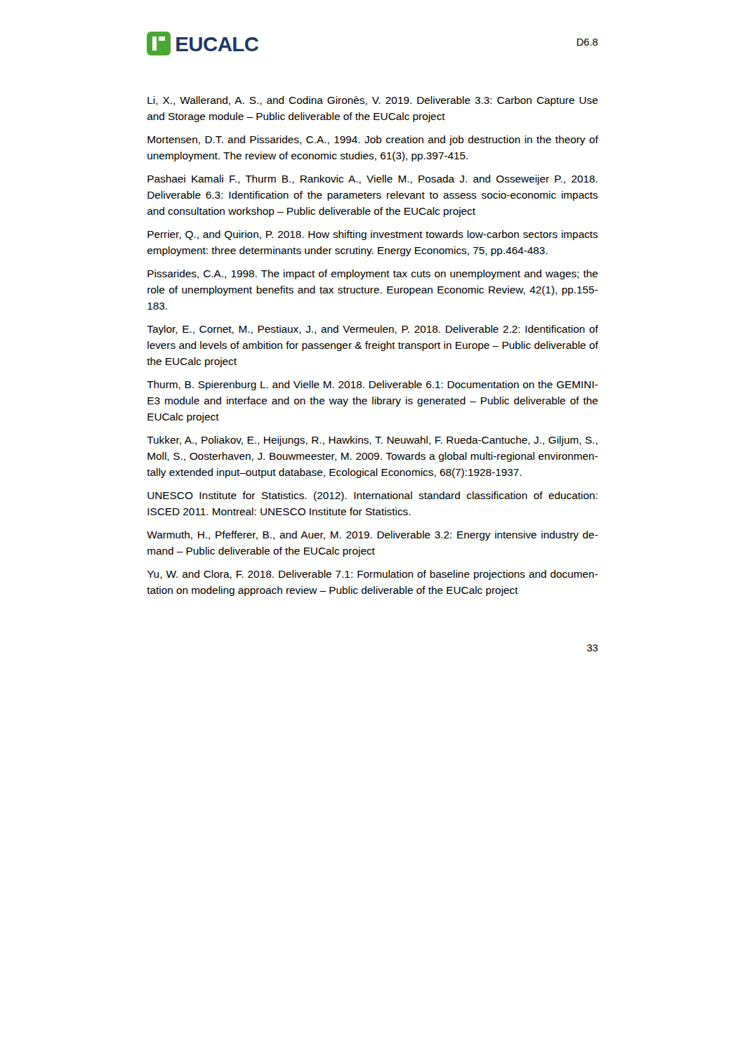EU CALC
D6.8
Li, X., Wallerand, A. S., and Codina Gironès, V. 2019. Deliverable 3.3: Carbon Capture Use and Storage module – Public deliverable of the EUCalc project
Mortensen, D.T. and Pissarides, C.A., 1994. Job creation and job destruction in the theory of unemployment. The review of economic studies, 61(3), pp.397-415.
Pashaei Kamali F., Thurm B., Rankovic A., Vielle M., Posada J. and Osseweijer P., 2018. Deliverable 6.3: Identification of the parameters relevant to assess socio-economic impacts and consultation workshop – Public deliverable of the EUCalc project
Perrier, Q., and Quirion, P. 2018. How shifting investment towards low-carbon sectors impacts employment: three determinants under scrutiny. Energy Economics, 75, pp.464-483.
Pissarides, C.A., 1998. The impact of employment tax cuts on unemployment and wages; the role of unemployment benefits and tax structure. European Economic Review, 42(1), pp.155-183.
Taylor, E., Cornet, M., Pestiaux, J., and Vermeulen, P. 2018. Deliverable 2.2: Identification of levers and levels of ambition for passenger & freight transport in Europe – Public deliverable of the EUCalc project
Thurm, B. Spierenburg L. and Vielle M. 2018. Deliverable 6.1: Documentation on the GEMINI-E3 module and interface and on the way the library is generated – Public deliverable of the EUCalc project
Tukker, A., Poliakov, E., Heijungs, R., Hawkins, T. Neuwahl, F. Rueda-Cantuche, J., Giljum, S., Moll, S., Oosterhaven, J. Bouwmeester, M. 2009. Towards a global multi-regional environmentally extended input–output database, Ecological Economics, 68(7):1928-1937.
UNESCO Institute for Statistics. (2012). International standard classification of education: ISCED 2011. Montreal: UNESCO Institute for Statistics.
Warmuth, H., Pfefferer, B., and Auer, M. 2019. Deliverable 3.2: Energy intensive industry demand – Public deliverable of the EUCalc project
Yu, W. and Clora, F. 2018. Deliverable 7.1: Formulation of baseline projections and documentation on modeling approach review – Public deliverable of the EUCalc project
33